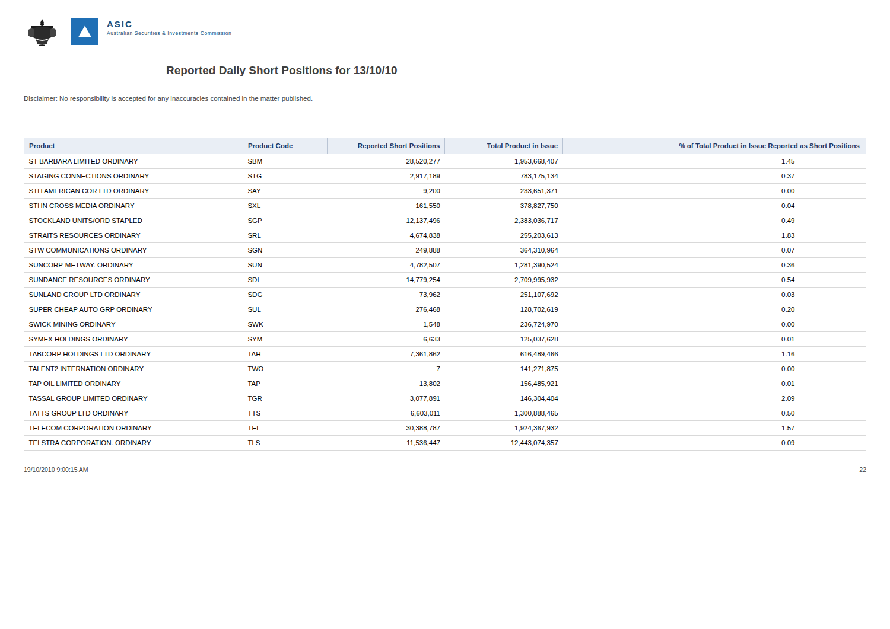ASIC
Australian Securities & Investments Commission
Reported Daily Short Positions for 13/10/10
Disclaimer: No responsibility is accepted for any inaccuracies contained in the matter published.
| Product | Product Code | Reported Short Positions | Total Product in Issue | % of Total Product in Issue Reported as Short Positions |
| --- | --- | --- | --- | --- |
| ST BARBARA LIMITED ORDINARY | SBM | 28,520,277 | 1,953,668,407 | 1.45 |
| STAGING CONNECTIONS ORDINARY | STG | 2,917,189 | 783,175,134 | 0.37 |
| STH AMERICAN COR LTD ORDINARY | SAY | 9,200 | 233,651,371 | 0.00 |
| STHN CROSS MEDIA ORDINARY | SXL | 161,550 | 378,827,750 | 0.04 |
| STOCKLAND UNITS/ORD STAPLED | SGP | 12,137,496 | 2,383,036,717 | 0.49 |
| STRAITS RESOURCES ORDINARY | SRL | 4,674,838 | 255,203,613 | 1.83 |
| STW COMMUNICATIONS ORDINARY | SGN | 249,888 | 364,310,964 | 0.07 |
| SUNCORP-METWAY. ORDINARY | SUN | 4,782,507 | 1,281,390,524 | 0.36 |
| SUNDANCE RESOURCES ORDINARY | SDL | 14,779,254 | 2,709,995,932 | 0.54 |
| SUNLAND GROUP LTD ORDINARY | SDG | 73,962 | 251,107,692 | 0.03 |
| SUPER CHEAP AUTO GRP ORDINARY | SUL | 276,468 | 128,702,619 | 0.20 |
| SWICK MINING ORDINARY | SWK | 1,548 | 236,724,970 | 0.00 |
| SYMEX HOLDINGS ORDINARY | SYM | 6,633 | 125,037,628 | 0.01 |
| TABCORP HOLDINGS LTD ORDINARY | TAH | 7,361,862 | 616,489,466 | 1.16 |
| TALENT2 INTERNATION ORDINARY | TWO | 7 | 141,271,875 | 0.00 |
| TAP OIL LIMITED ORDINARY | TAP | 13,802 | 156,485,921 | 0.01 |
| TASSAL GROUP LIMITED ORDINARY | TGR | 3,077,891 | 146,304,404 | 2.09 |
| TATTS GROUP LTD ORDINARY | TTS | 6,603,011 | 1,300,888,465 | 0.50 |
| TELECOM CORPORATION ORDINARY | TEL | 30,388,787 | 1,924,367,932 | 1.57 |
| TELSTRA CORPORATION. ORDINARY | TLS | 11,536,447 | 12,443,074,357 | 0.09 |
19/10/2010 9:00:15 AM 22